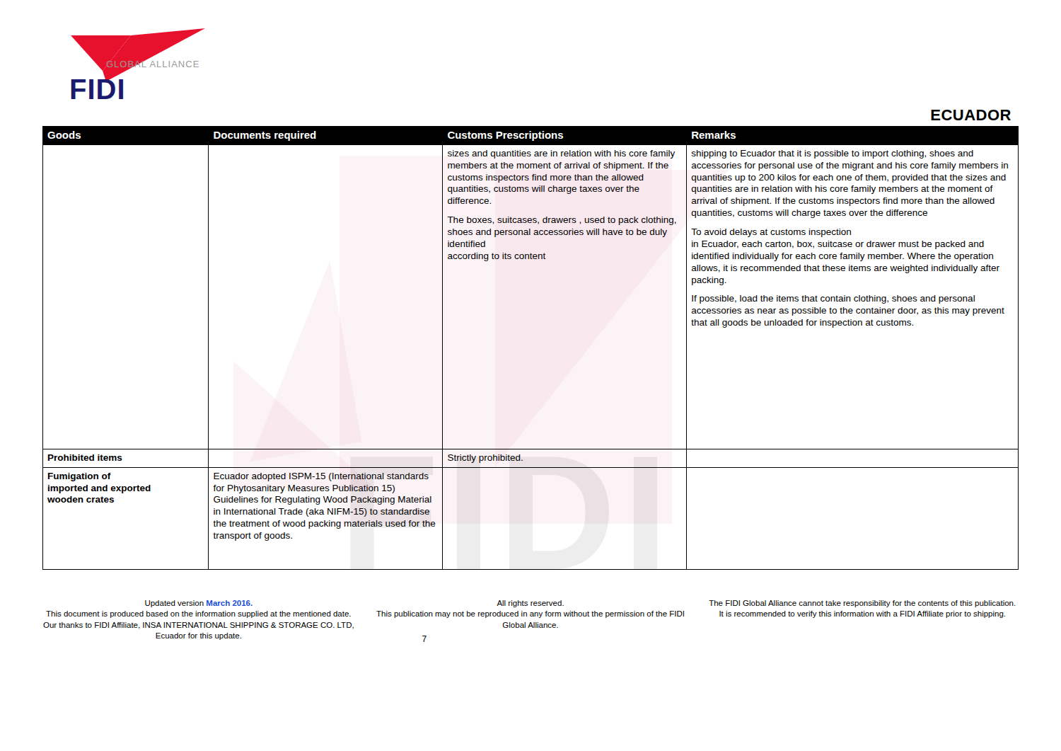GLOBAL ALLIANCE FIDI
ECUADOR
FIDI
| Goods | Documents required | Customs Prescriptions | Remarks |
| --- | --- | --- | --- |
| | | sizes and quantities are in relation with his core family members at the moment of arrival of shipment. If the customs inspectors find more than the allowed quantities, customs will charge taxes over the difference. The boxes, suitcases, drawers , used to pack clothing, shoes and personal accessories will have to be duly identified according to its content | shipping to Ecuador that it is possible to import clothing, shoes and accessories for personal use of the migrant and his core family members in quantities up to 200 kilos for each one of them, provided that the sizes and quantities are in relation with his core family members at the moment of arrival of shipment. If the customs inspectors find more than the allowed quantities, customs will charge taxes over the difference To avoid delays at customs inspection in Ecuador, each carton, box, suitcase or drawer must be packed and identified individually for each core family member. Where the operation allows, it is recommended that these items are weighted individually after packing. If possible, load the items that contain clothing, shoes and personal accessories as near as possible to the container door, as this may prevent that all goods be unloaded for inspection at customs. |
| Prohibited items | | Strictly prohibited. | |
| Fumigation of imported and exported wooden crates | Ecuador adopted ISPM-15 (International standards for Phytosanitary Measures Publication 15) Guidelines for Regulating Wood Packaging Material in International Trade (aka NIFM-15) to standardise the treatment of wood packing materials used for the transport of goods. | | |
Updated version March 2016.
This document is produced based on the information supplied at the mentioned date. Our thanks to FIDI Affiliate, INSA INTERNATIONAL SHIPPING & STORAGE CO. LTD, Ecuador for this update.
All rights reserved.
This publication may not be reproduced in any form without the permission of the FIDI Global Alliance.
7
The FIDI Global Alliance cannot take responsibility for the contents of this publication. It is recommended to verify this information with a FIDI Affiliate prior to shipping.